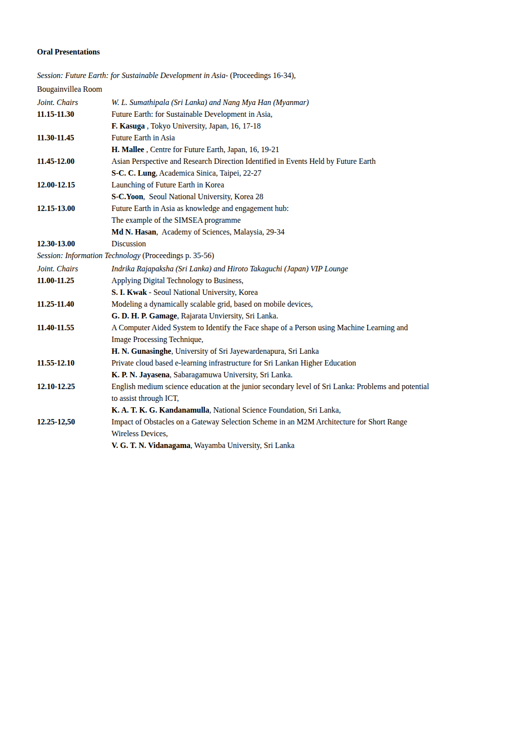Oral Presentations
Session: Future Earth: for Sustainable Development in Asia- (Proceedings 16-34),
Bougainvillea Room
Joint. Chairs W. L. Sumathipala (Sri Lanka) and Nang Mya Han (Myanmar)
| 11.15-11.30 | Future Earth: for Sustainable Development in Asia, F. Kasuga , Tokyo University, Japan, 16, 17-18 |
| 11.30-11.45 | Future Earth in Asia H. Mallee , Centre for Future Earth, Japan, 16, 19-21 |
| 11.45-12.00 | Asian Perspective and Research Direction Identified in Events Held by Future Earth S-C. C. Lung , Academica Sinica, Taipei, 22-27 |
| 12.00-12.15 | Launching of Future Earth in Korea S-C.Yoon , Seoul National University, Korea 28 |
| 12.15-13.00 | Future Earth in Asia as knowledge and engagement hub: The example of the SIMSEA programme Md N. Hasan , Academy of Sciences, Malaysia, 29-34 |
| 12.30-13.00 | Discussion |
Session: Information Technology (Proceedings p. 35-56)
Joint. Chairs Indrika Rajapaksha (Sri Lanka) and Hiroto Takaguchi (Japan) VIP Lounge
| 11.00-11.25 | Applying Digital Technology to Business, S. I. Kwak - Seoul National University, Korea |
| 11.25-11.40 | Modeling a dynamically scalable grid, based on mobile devices, G. D. H. P. Gamage , Rajarata Unviersity, Sri Lanka. |
| 11.40-11.55 | A Computer Aided System to Identify the Face shape of a Person using Machine Learning and Image Processing Technique, H. N. Gunasinghe , University of Sri Jayewardenapura, Sri Lanka |
| 11.55-12.10 | Private cloud based e-learning infrastructure for Sri Lankan Higher Education K. P. N. Jayasena , Sabaragamuwa University, Sri Lanka. |
| 12.10-12.25 | English medium science education at the junior secondary level of Sri Lanka: Problems and potential to assist through ICT, K. A. T. K. G. Kandanamulla , National Science Foundation, Sri Lanka, |
| 12.25-12,50 | Impact of Obstacles on a Gateway Selection Scheme in an M2M Architecture for Short Range Wireless Devices, V. G. T. N. Vidanagama , Wayamba University, Sri Lanka |